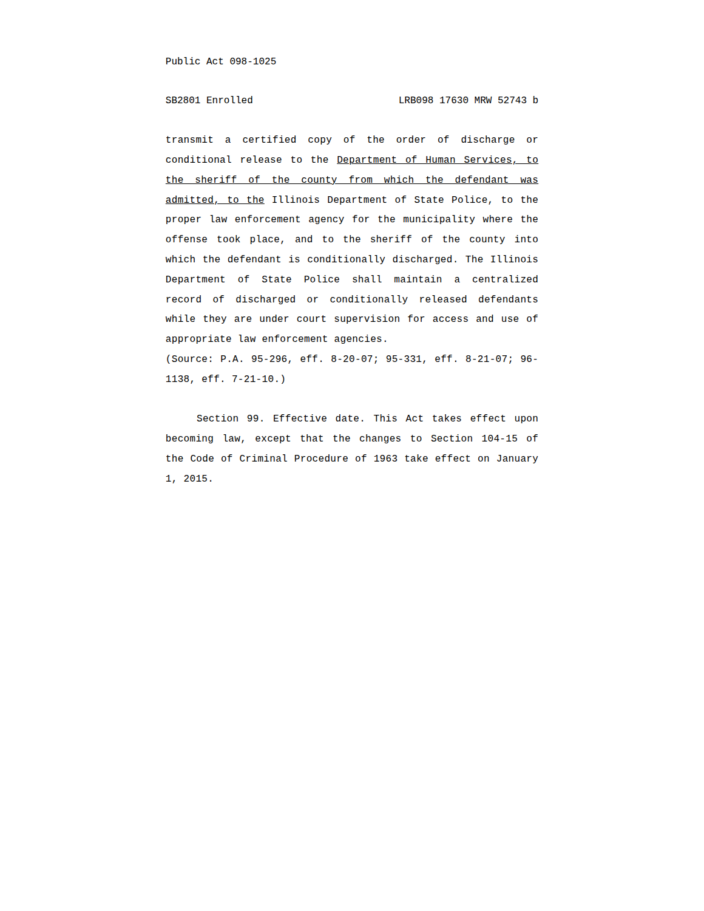Public Act 098-1025
SB2801 Enrolled LRB098 17630 MRW 52743 b
transmit a certified copy of the order of discharge or conditional release to the Department of Human Services, to the sheriff of the county from which the defendant was admitted, to the Illinois Department of State Police, to the proper law enforcement agency for the municipality where the offense took place, and to the sheriff of the county into which the defendant is conditionally discharged. The Illinois Department of State Police shall maintain a centralized record of discharged or conditionally released defendants while they are under court supervision for access and use of appropriate law enforcement agencies.
(Source: P.A. 95-296, eff. 8-20-07; 95-331, eff. 8-21-07; 96-1138, eff. 7-21-10.)
Section 99. Effective date. This Act takes effect upon becoming law, except that the changes to Section 104-15 of the Code of Criminal Procedure of 1963 take effect on January 1, 2015.